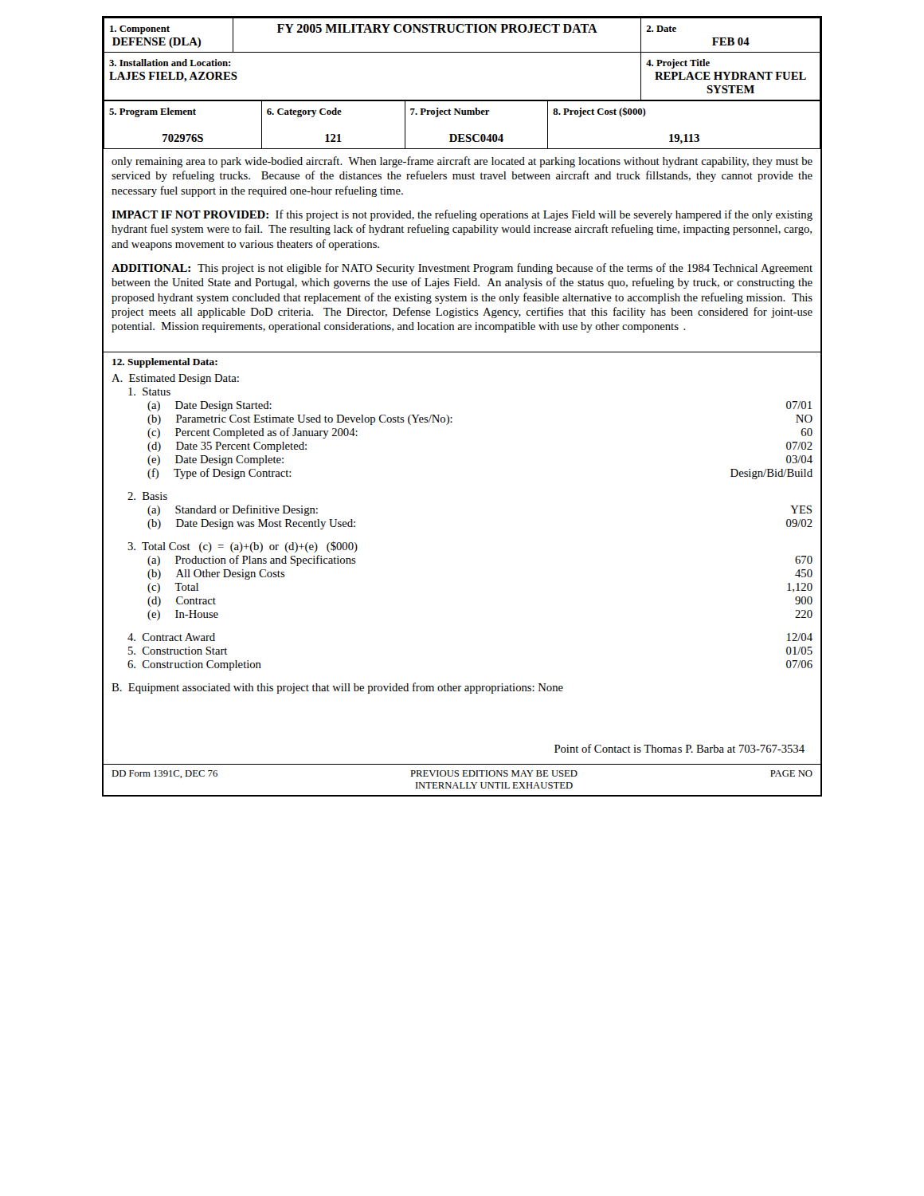| 1. Component DEFENSE (DLA) | FY 2005 MILITARY CONSTRUCTION PROJECT DATA | 2. Date FEB 04 |
| 3. Installation and Location: LAJES FIELD, AZORES | 4 . Project Title REPLACE HYDRANT FUEL SYSTEM |
| 5. Program Element 702976S | 6. Category Code 121 | 7. Project Number DESC0404 | 8. Project Cost ($000) 19,113 |
only remaining area to park wide-bodied aircraft. When large-frame aircraft are located at parking locations without hydrant capability, they must be serviced by refueling trucks. Because of the distances the refuelers must travel between aircraft and truck fillstands, they cannot provide the necessary fuel support in the required one-hour refueling time.
IMPACT IF NOT PROVIDED: If this project is not provided, the refueling operations at Lajes Field will be severely hampered if the only existing hydrant fuel system were to fail. The resulting lack of hydrant refueling capability would increase aircraft refueling time, impacting personnel, cargo, and weapons movement to various theaters of operations.
ADDITIONAL: This project is not eligible for NATO Security Investment Program funding because of the terms of the 1984 Technical Agreement between the United State and Portugal, which governs the use of Lajes Field. An analysis of the status quo, refueling by truck, or constructing the proposed hydrant system concluded that replacement of the existing system is the only feasible alternative to accomplish the refueling mission. This project meets all applicable DoD criteria. The Director, Defense Logistics Agency, certifies that this facility has been considered for joint-use potential. Mission requirements, operational considerations, and location are incompatible with use by other components .
12. Supplemental Data:
A. Estimated Design Data:
1. Status
(a) Date Design Started: 07/01
(b) Parametric Cost Estimate Used to Develop Costs (Yes/No): NO
(c) Percent Completed as of January 2004: 60
(d) Date 35 Percent Completed: 07/02
(e) Date Design Complete: 03/04
(f) Type of Design Contract: Design/Bid/Build
2. Basis
(a) Standard or Definitive Design: YES
(b) Date Design was Most Recently Used: 09/02
3. Total Cost (c) = (a)+(b) or (d)+(e) ($000)
(a) Production of Plans and Specifications 670
(b) All Other Design Costs 450
(c) Total 1,120
(d) Contract 900
(e) In-House 220
4. Contract Award 12/04
5. Construction Start 01/05
6. Construction Completion 07/06
B. Equipment associated with this project that will be provided from other appropriations: None
Point of Contact is Thomas P. Barba at 703-767-3534
DD Form 1391C, DEC 76
PREVIOUS EDITIONS MAY BE USED
INTERNALLY UNTIL EXHAUSTED
PAGE NO